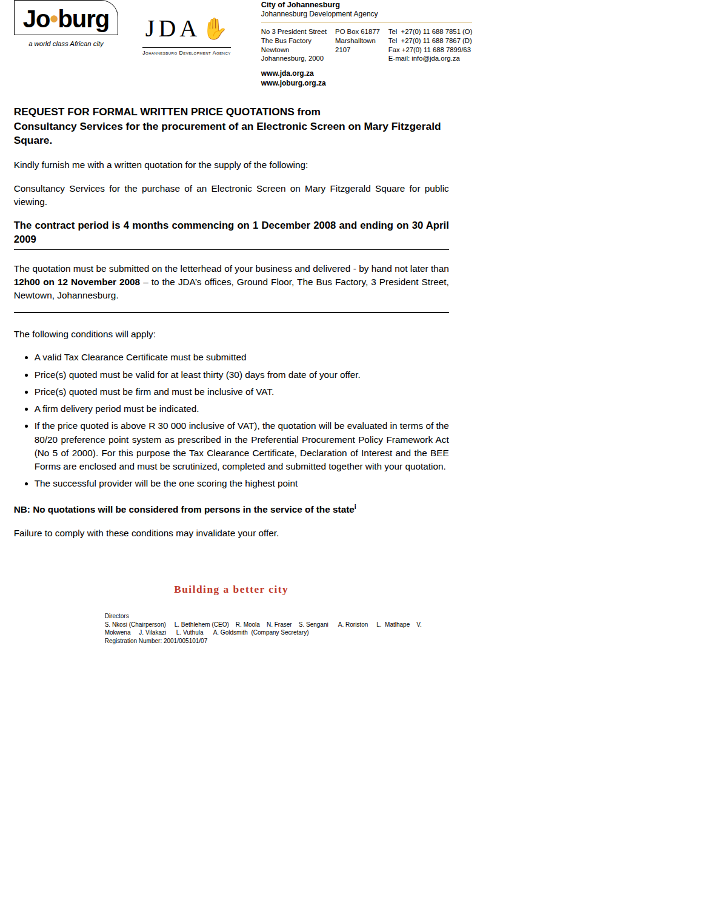Jo•burg
a world class African city
JDA✋
Johannesburg Development Agency
City of Johannesburg
Johannesburg Development Agency
No 3 President Street
The Bus Factory
Newtown
Johannesburg, 2000
PO Box 61877
Marshalltown
2107
Tel +27(0) 11 688 7851 (O)
Tel +27(0) 11 688 7867 (D)
Fax +27(0) 11 688 7899/63
E-mail: info@jda.org.za
www.jda.org.za
www.joburg.org.za
REQUEST FOR FORMAL WRITTEN PRICE QUOTATIONS from
Consultancy Services for the procurement of an Electronic Screen on Mary Fitzgerald Square.
Kindly furnish me with a written quotation for the supply of the following:
Consultancy Services for the purchase of an Electronic Screen on Mary Fitzgerald Square for public viewing.
The contract period is 4 months commencing on 1 December 2008 and ending on 30 April 2009
The quotation must be submitted on the letterhead of your business and delivered - by hand not later than 12h00 on 12 November 2008 – to the JDA’s offices, Ground Floor, The Bus Factory, 3 President Street, Newtown, Johannesburg.
The following conditions will apply:
A valid Tax Clearance Certificate must be submitted
Price(s) quoted must be valid for at least thirty (30) days from date of your offer.
Price(s) quoted must be firm and must be inclusive of VAT.
A firm delivery period must be indicated.
If the price quoted is above R 30 000 inclusive of VAT), the quotation will be evaluated in terms of the 80/20 preference point system as prescribed in the Preferential Procurement Policy Framework Act (No 5 of 2000). For this purpose the Tax Clearance Certificate, Declaration of Interest and the BEE Forms are enclosed and must be scrutinized, completed and submitted together with your quotation.
The successful provider will be the one scoring the highest point
NB: No quotations will be considered from persons in the service of the statei
Failure to comply with these conditions may invalidate your offer.
Building a better city
Directors
S. Nkosi (Chairperson) L. Bethlehem (CEO) R. Moola N. Fraser S. Sengani A. Roriston L. Matlhape V. Mokwena J. Vilakazi L. Vuthula A. Goldsmith (Company Secretary)
Registration Number: 2001/005101/07